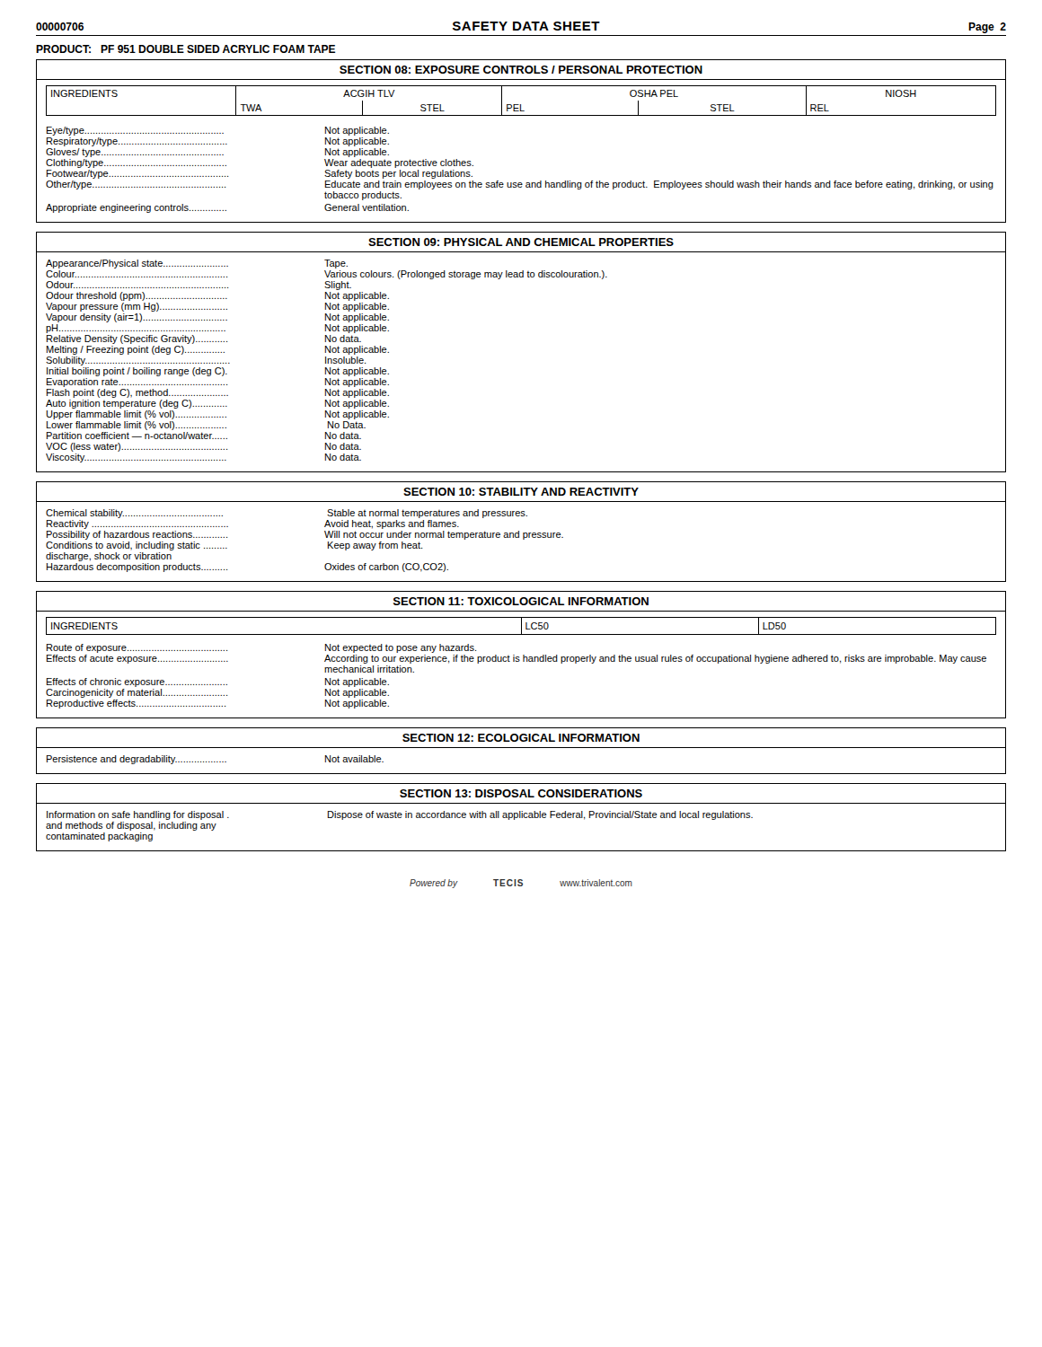00000706 SAFETY DATA SHEET Page 2
PRODUCT: PF 951 DOUBLE SIDED ACRYLIC FOAM TAPE
SECTION 08: EXPOSURE CONTROLS / PERSONAL PROTECTION
| INGREDIENTS | ACGIH TLV | OSHA PEL | NIOSH |
| TWA | STEL | PEL | STEL | REL |
Eye/type...................................................
Not applicable.
Respiratory/type........................................
Not applicable.
Gloves/ type.............................................
Not applicable.
Clothing/type.............................................
Wear adequate protective clothes.
Footwear/type............................................
Safety boots per local regulations.
Other/type.................................................
Educate and train employees on the safe use and handling of the product. Employees should wash their hands and face before eating, drinking, or using tobacco products.
Appropriate engineering controls..............
General ventilation.
SECTION 09: PHYSICAL AND CHEMICAL PROPERTIES
Appearance/Physical state........................
Tape.
Colour........................................................
Various colours. (Prolonged storage may lead to discolouration.).
Odour.........................................................
Slight.
Odour threshold (ppm)..............................
Not applicable.
Vapour pressure (mm Hg).........................
Not applicable.
Vapour density (air=1)...............................
Not applicable.
pH.............................................................
Not applicable.
Relative Density (Specific Gravity)............
No data.
Melting / Freezing point (deg C)...............
Not applicable.
Solubility.....................................................
Insoluble.
Initial boiling point / boiling range (deg C).
Not applicable.
Evaporation rate........................................
Not applicable.
Flash point (deg C), method......................
Not applicable.
Auto ignition temperature (deg C).............
Not applicable.
Upper flammable limit (% vol)...................
Not applicable.
Lower flammable limit (% vol)...................
No Data.
Partition coefficient — n-octanol/water......
No data.
VOC (less water).......................................
No data.
Viscosity....................................................
No data.
SECTION 10: STABILITY AND REACTIVITY
Chemical stability.....................................
Stable at normal temperatures and pressures.
Reactivity ..................................................
Avoid heat, sparks and flames.
Possibility of hazardous reactions.............
Will not occur under normal temperature and pressure.
Conditions to avoid, including static .........
Keep away from heat.
discharge, shock or vibration
Hazardous decomposition products..........
Oxides of carbon (CO,CO2).
SECTION 11: TOXICOLOGICAL INFORMATION
| INGREDIENTS | LC50 | LD50 |
| --- | --- | --- |
Route of exposure.....................................
Not expected to pose any hazards.
Effects of acute exposure..........................
According to our experience, if the product is handled properly and the usual rules of occupational hygiene adhered to, risks are improbable. May cause mechanical irritation.
Effects of chronic exposure.......................
Not applicable.
Carcinogenicity of material........................
Not applicable.
Reproductive effects.................................
Not applicable.
SECTION 12: ECOLOGICAL INFORMATION
Persistence and degradability...................
Not available.
SECTION 13: DISPOSAL CONSIDERATIONS
Information on safe handling for disposal .
Dispose of waste in accordance with all applicable Federal, Provincial/State and local regulations.
and methods of disposal, including any
contaminated packaging
Powered by TECIS www.trivalent.com